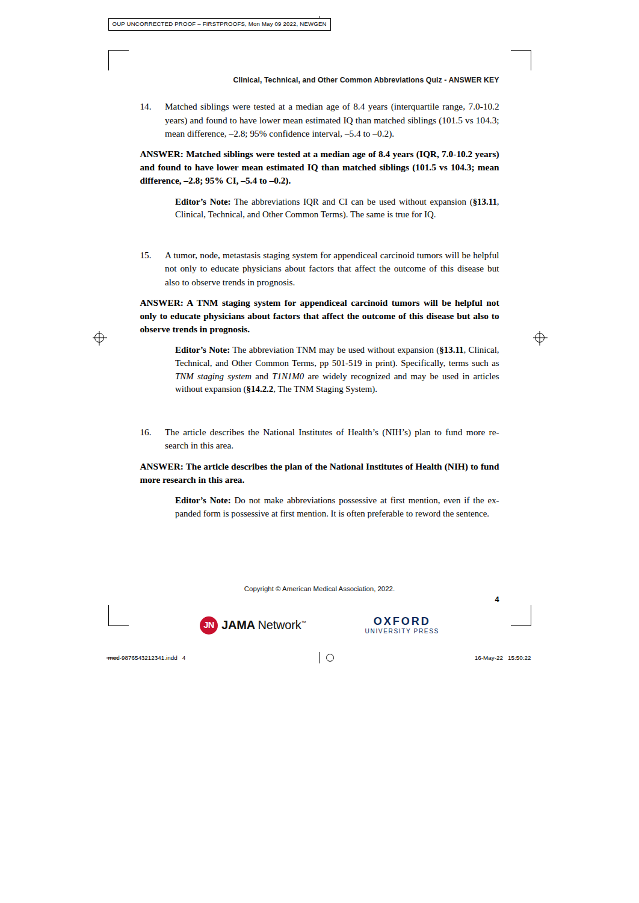OUP UNCORRECTED PROOF – FIRSTPROOFS, Mon May 09 2022, NEWGEN
Clinical, Technical, and Other Common Abbreviations Quiz - ANSWER KEY
14.
Matched siblings were tested at a median age of 8.4 years (interquartile range, 7.0-10.2 years) and found to have lower mean estimated IQ than matched siblings (101.5 vs 104.3; mean difference, –2.8; 95% confidence interval, –5.4 to –0.2).
ANSWER: Matched siblings were tested at a median age of 8.4 years (IQR, 7.0-10.2 years) and found to have lower mean estimated IQ than matched siblings (101.5 vs 104.3; mean difference, –2.8; 95% CI, –5.4 to –0.2).
Editor’s Note: The abbreviations IQR and CI can be used without expansion (§13.11, Clinical, Technical, and Other Common Terms). The same is true for IQ.
15.
A tumor, node, metastasis staging system for appendiceal carcinoid tumors will be helpful not only to educate physicians about factors that affect the outcome of this disease but also to observe trends in prognosis.
ANSWER: A TNM staging system for appendiceal carcinoid tumors will be helpful not only to educate physicians about factors that affect the outcome of this disease but also to observe trends in prognosis.
Editor’s Note: The abbreviation TNM may be used without expansion (§13.11, Clinical, Technical, and Other Common Terms, pp 501-519 in print). Specifically, terms such as TNM staging system and T1N1M0 are widely recognized and may be used in articles without expansion (§14.2.2, The TNM Staging System).
16.
The article describes the National Institutes of Health’s (NIH’s) plan to fund more research in this area.
ANSWER: The article describes the plan of the National Institutes of Health (NIH) to fund more research in this area.
Editor’s Note: Do not make abbreviations possessive at first mention, even if the expanded form is possessive at first mention. It is often preferable to reword the sentence.
Copyright © American Medical Association, 2022.
4
JN
JAMA Network™
OXFORD
UNIVERSITY PRESS
med-9876543212341.indd 4
16-May-22 15:50:22